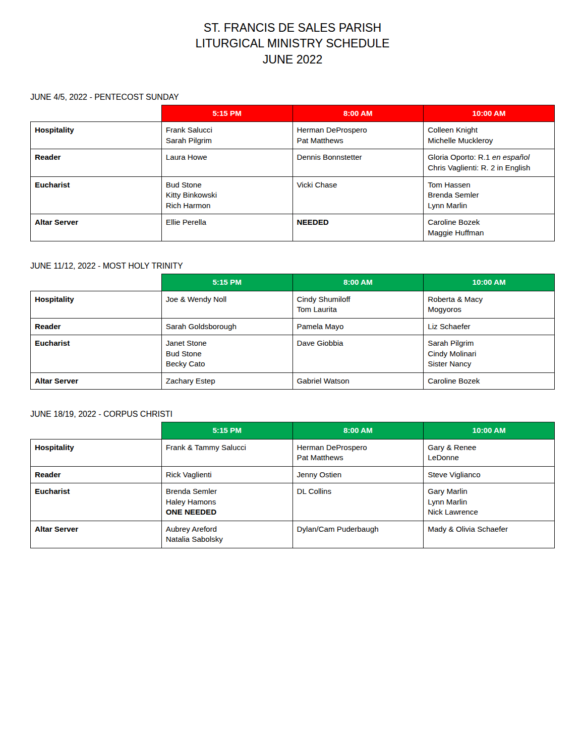ST. FRANCIS DE SALES PARISH
LITURGICAL MINISTRY SCHEDULE
JUNE 2022
JUNE 4/5, 2022 - PENTECOST SUNDAY
| | 5:15 PM | 8:00 AM | 10:00 AM |
| --- | --- | --- | --- |
| Hospitality | Frank Salucci Sarah Pilgrim | Herman DeProspero Pat Matthews | Colleen Knight Michelle Muckleroy |
| Reader | Laura Howe | Dennis Bonnstetter | Gloria Oporto: R.1 en español Chris Vaglienti: R. 2 in English |
| Eucharist | Bud Stone Kitty Binkowski Rich Harmon | Vicki Chase | Tom Hassen Brenda Semler Lynn Marlin |
| Altar Server | Ellie Perella | NEEDED | Caroline Bozek Maggie Huffman |
JUNE 11/12, 2022 - MOST HOLY TRINITY
| | 5:15 PM | 8:00 AM | 10:00 AM |
| --- | --- | --- | --- |
| Hospitality | Joe & Wendy Noll | Cindy Shumiloff Tom Laurita | Roberta & Macy Mogyoros |
| Reader | Sarah Goldsborough | Pamela Mayo | Liz Schaefer |
| Eucharist | Janet Stone Bud Stone Becky Cato | Dave Giobbia | Sarah Pilgrim Cindy Molinari Sister Nancy |
| Altar Server | Zachary Estep | Gabriel Watson | Caroline Bozek |
JUNE 18/19, 2022 - CORPUS CHRISTI
| | 5:15 PM | 8:00 AM | 10:00 AM |
| --- | --- | --- | --- |
| Hospitality | Frank & Tammy Salucci | Herman DeProspero Pat Matthews | Gary & Renee LeDonne |
| Reader | Rick Vaglienti | Jenny Ostien | Steve Viglianco |
| Eucharist | Brenda Semler Haley Hamons ONE NEEDED | DL Collins | Gary Marlin Lynn Marlin Nick Lawrence |
| Altar Server | Aubrey Areford Natalia Sabolsky | Dylan/Cam Puderbaugh | Mady & Olivia Schaefer |